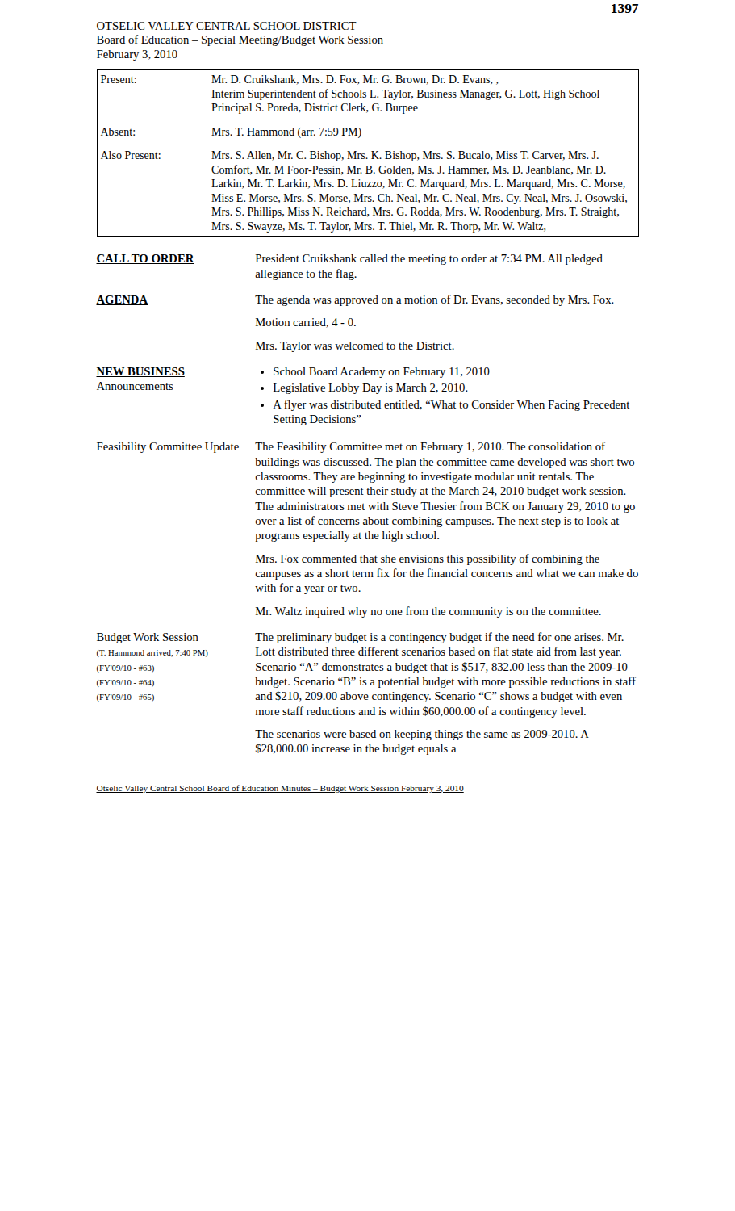1397
OTSELIC VALLEY CENTRAL SCHOOL DISTRICT
Board of Education – Special Meeting/Budget Work Session
February 3, 2010
| Present: | Mr. D. Cruikshank, Mrs. D. Fox, Mr. G. Brown, Dr. D. Evans, , Interim Superintendent of Schools L. Taylor, Business Manager, G. Lott, High School Principal S. Poreda, District Clerk, G. Burpee |
| Absent: | Mrs. T. Hammond (arr. 7:59 PM) |
| Also Present: | Mrs. S. Allen, Mr. C. Bishop, Mrs. K. Bishop, Mrs. S. Bucalo, Miss T. Carver, Mrs. J. Comfort, Mr. M Foor-Pessin, Mr. B. Golden, Ms. J. Hammer, Ms. D. Jeanblanc, Mr. D. Larkin, Mr. T. Larkin, Mrs. D. Liuzzo, Mr. C. Marquard, Mrs. L. Marquard, Mrs. C. Morse, Miss E. Morse, Mrs. S. Morse, Mrs. Ch. Neal, Mr. C. Neal, Mrs. Cy. Neal, Mrs. J. Osowski, Mrs. S. Phillips, Miss N. Reichard, Mrs. G. Rodda, Mrs. W. Roodenburg, Mrs. T. Straight, Mrs. S. Swayze, Ms. T. Taylor, Mrs. T. Thiel, Mr. R. Thorp, Mr. W. Waltz, |
| CALL TO ORDER | President Cruikshank called the meeting to order at 7:34 PM. All pledged allegiance to the flag. |
| AGENDA | The agenda was approved on a motion of Dr. Evans, seconded by Mrs. Fox. Motion carried, 4 - 0. Mrs. Taylor was welcomed to the District. |
| NEW BUSINESS Announcements | School Board Academy on February 11, 2010 Legislative Lobby Day is March 2, 2010. A flyer was distributed entitled, “What to Consider When Facing Precedent Setting Decisions” |
| Feasibility Committee Update | The Feasibility Committee met on February 1, 2010. The consolidation of buildings was discussed. The plan the committee came developed was short two classrooms. They are beginning to investigate modular unit rentals. The committee will present their study at the March 24, 2010 budget work session. The administrators met with Steve Thesier from BCK on January 29, 2010 to go over a list of concerns about combining campuses. The next step is to look at programs especially at the high school. Mrs. Fox commented that she envisions this possibility of combining the campuses as a short term fix for the financial concerns and what we can make do with for a year or two. Mr. Waltz inquired why no one from the community is on the committee. |
| Budget Work Session (T. Hammond arrived, 7:40 PM) (FY'09/10 - #63) (FY'09/10 - #64) (FY'09/10 - #65) | The preliminary budget is a contingency budget if the need for one arises. Mr. Lott distributed three different scenarios based on flat state aid from last year. Scenario “A” demonstrates a budget that is $517, 832.00 less than the 2009-10 budget. Scenario “B” is a potential budget with more possible reductions in staff and $210, 209.00 above contingency. Scenario “C” shows a budget with even more staff reductions and is within $60,000.00 of a contingency level. The scenarios were based on keeping things the same as 2009-2010. A $28,000.00 increase in the budget equals a |
Otselic Valley Central School Board of Education Minutes – Budget Work Session February 3, 2010